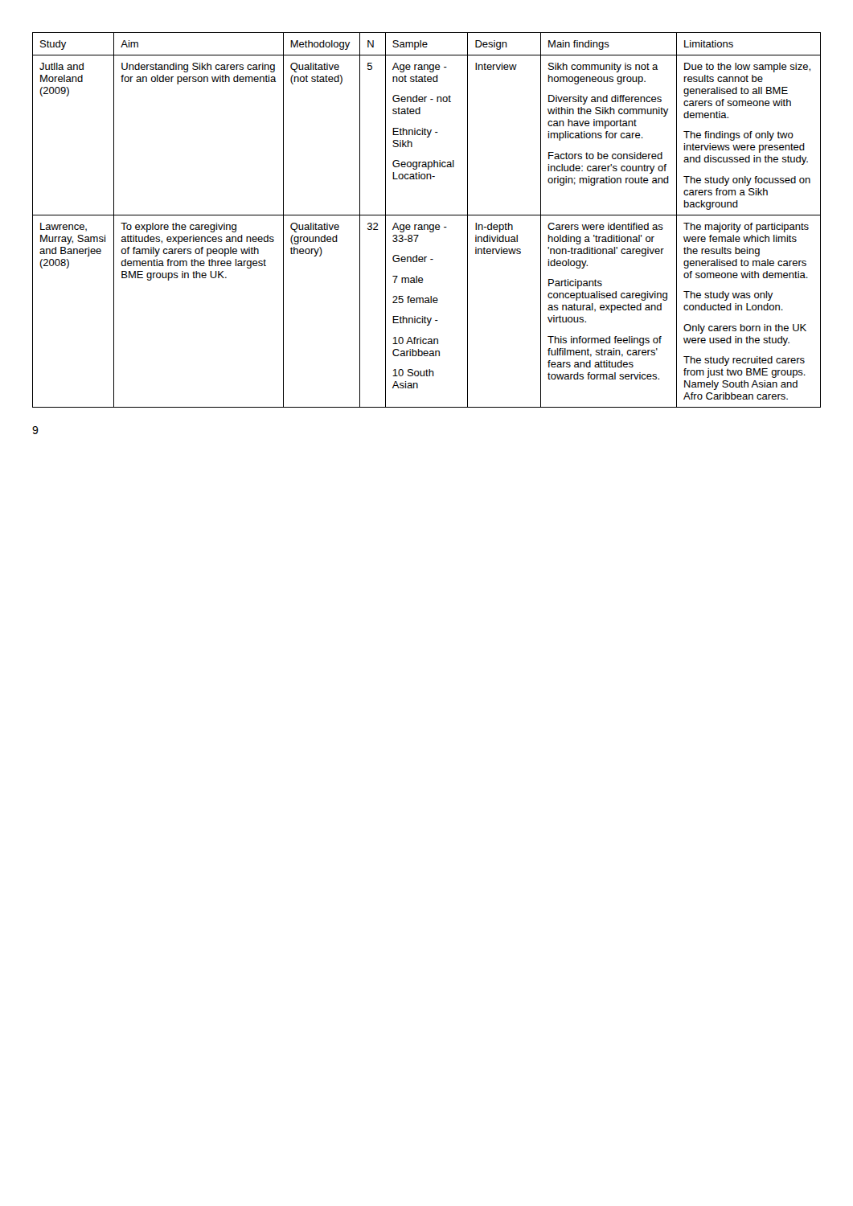| Study | Aim | Methodology | N | Sample | Design | Main findings | Limitations |
| --- | --- | --- | --- | --- | --- | --- | --- |
| Jutlla and Moreland (2009) | Understanding Sikh carers caring for an older person with dementia | Qualitative (not stated) | 5 | Age range - not stated Gender - not stated Ethnicity - Sikh Geographical Location- | Interview | Sikh community is not a homogeneous group. Diversity and differences within the Sikh community can have important implications for care. Factors to be considered include: carer's country of origin; migration route and | Due to the low sample size, results cannot be generalised to all BME carers of someone with dementia. The findings of only two interviews were presented and discussed in the study. The study only focussed on carers from a Sikh background |
| Lawrence, Murray, Samsi and Banerjee (2008) | To explore the caregiving attitudes, experiences and needs of family carers of people with dementia from the three largest BME groups in the UK. | Qualitative (grounded theory) | 32 | Age range - 33-87 Gender - 7 male 25 female Ethnicity - 10 African Caribbean 10 South Asian | In-depth individual interviews | Carers were identified as holding a 'traditional' or 'non-traditional' caregiver ideology. Participants conceptualised caregiving as natural, expected and virtuous. This informed feelings of fulfilment, strain, carers' fears and attitudes towards formal services. | The majority of participants were female which limits the results being generalised to male carers of someone with dementia. The study was only conducted in London. Only carers born in the UK were used in the study. The study recruited carers from just two BME groups. Namely South Asian and Afro Caribbean carers. |
9